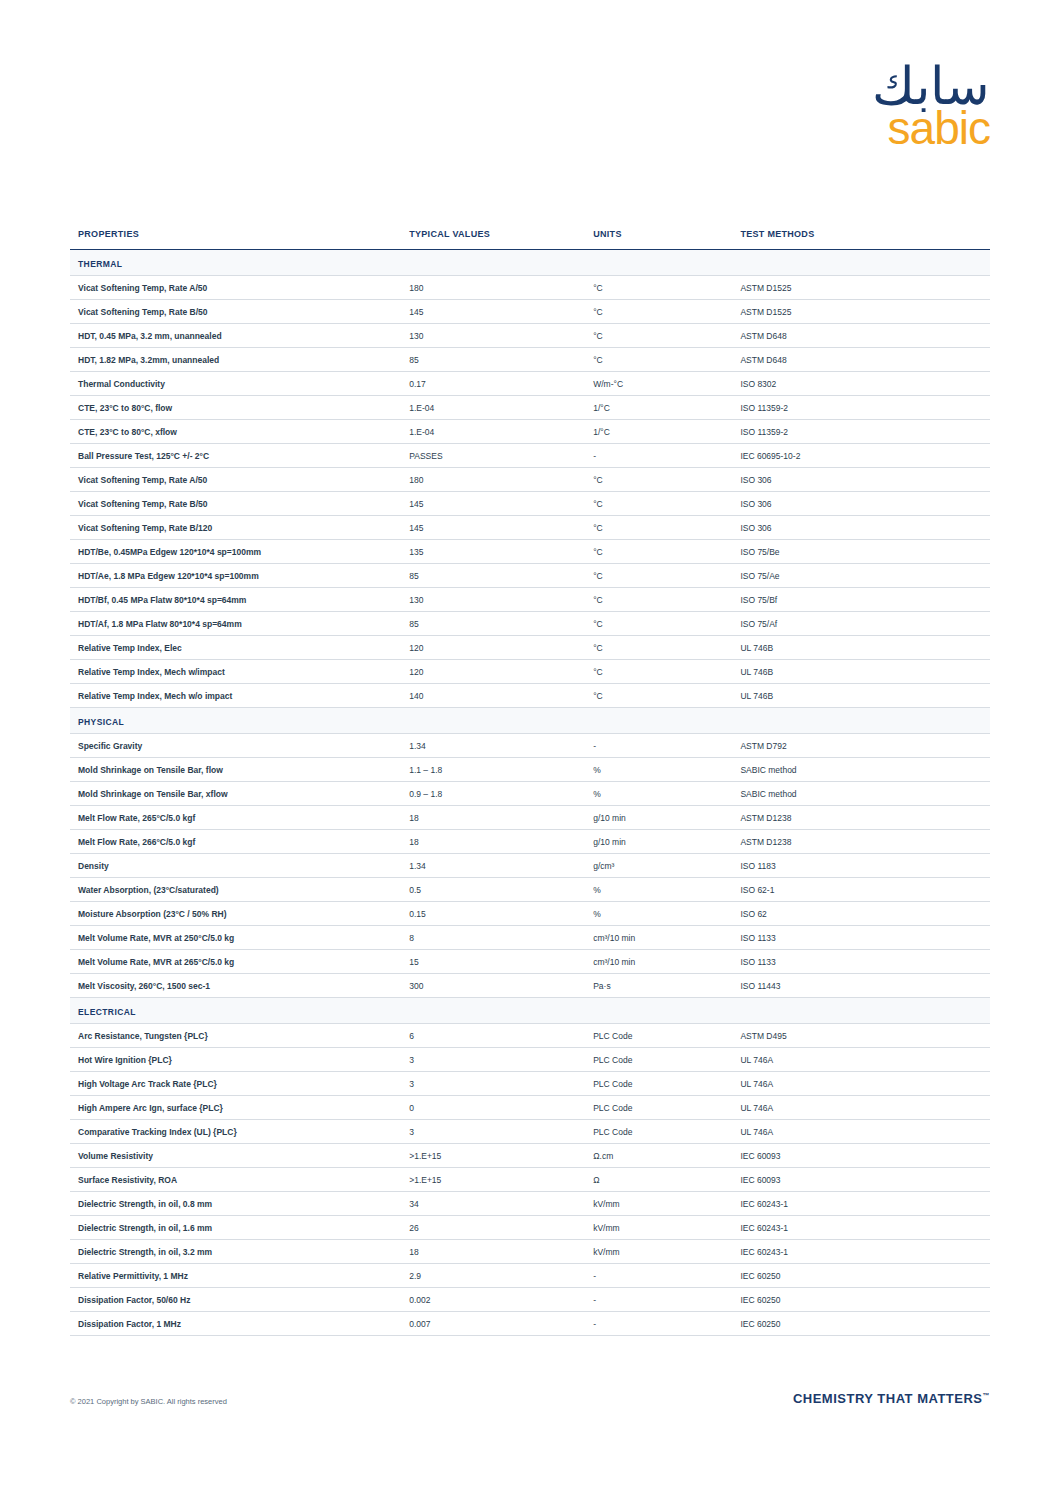سابك
sabic
| PROPERTIES | TYPICAL VALUES | UNITS | TEST METHODS |
| --- | --- | --- | --- |
| THERMAL |
| Vicat Softening Temp, Rate A/50 | 180 | °C | ASTM D1525 |
| Vicat Softening Temp, Rate B/50 | 145 | °C | ASTM D1525 |
| HDT, 0.45 MPa, 3.2 mm, unannealed | 130 | °C | ASTM D648 |
| HDT, 1.82 MPa, 3.2mm, unannealed | 85 | °C | ASTM D648 |
| Thermal Conductivity | 0.17 | W/m-°C | ISO 8302 |
| CTE, 23°C to 80°C, flow | 1.E-04 | 1/°C | ISO 11359-2 |
| CTE, 23°C to 80°C, xflow | 1.E-04 | 1/°C | ISO 11359-2 |
| Ball Pressure Test, 125°C +/- 2°C | PASSES | - | IEC 60695-10-2 |
| Vicat Softening Temp, Rate A/50 | 180 | °C | ISO 306 |
| Vicat Softening Temp, Rate B/50 | 145 | °C | ISO 306 |
| Vicat Softening Temp, Rate B/120 | 145 | °C | ISO 306 |
| HDT/Be, 0.45MPa Edgew 120*10*4 sp=100mm | 135 | °C | ISO 75/Be |
| HDT/Ae, 1.8 MPa Edgew 120*10*4 sp=100mm | 85 | °C | ISO 75/Ae |
| HDT/Bf, 0.45 MPa Flatw 80*10*4 sp=64mm | 130 | °C | ISO 75/Bf |
| HDT/Af, 1.8 MPa Flatw 80*10*4 sp=64mm | 85 | °C | ISO 75/Af |
| Relative Temp Index, Elec | 120 | °C | UL 746B |
| Relative Temp Index, Mech w/impact | 120 | °C | UL 746B |
| Relative Temp Index, Mech w/o impact | 140 | °C | UL 746B |
| PHYSICAL |
| Specific Gravity | 1.34 | - | ASTM D792 |
| Mold Shrinkage on Tensile Bar, flow | 1.1 – 1.8 | % | SABIC method |
| Mold Shrinkage on Tensile Bar, xflow | 0.9 – 1.8 | % | SABIC method |
| Melt Flow Rate, 265°C/5.0 kgf | 18 | g/10 min | ASTM D1238 |
| Melt Flow Rate, 266°C/5.0 kgf | 18 | g/10 min | ASTM D1238 |
| Density | 1.34 | g/cm³ | ISO 1183 |
| Water Absorption, (23°C/saturated) | 0.5 | % | ISO 62-1 |
| Moisture Absorption (23°C / 50% RH) | 0.15 | % | ISO 62 |
| Melt Volume Rate, MVR at 250°C/5.0 kg | 8 | cm³/10 min | ISO 1133 |
| Melt Volume Rate, MVR at 265°C/5.0 kg | 15 | cm³/10 min | ISO 1133 |
| Melt Viscosity, 260°C, 1500 sec-1 | 300 | Pa·s | ISO 11443 |
| ELECTRICAL |
| Arc Resistance, Tungsten {PLC} | 6 | PLC Code | ASTM D495 |
| Hot Wire Ignition {PLC} | 3 | PLC Code | UL 746A |
| High Voltage Arc Track Rate {PLC} | 3 | PLC Code | UL 746A |
| High Ampere Arc Ign, surface {PLC} | 0 | PLC Code | UL 746A |
| Comparative Tracking Index (UL) {PLC} | 3 | PLC Code | UL 746A |
| Volume Resistivity | >1.E+15 | Ω.cm | IEC 60093 |
| Surface Resistivity, ROA | >1.E+15 | Ω | IEC 60093 |
| Dielectric Strength, in oil, 0.8 mm | 34 | kV/mm | IEC 60243-1 |
| Dielectric Strength, in oil, 1.6 mm | 26 | kV/mm | IEC 60243-1 |
| Dielectric Strength, in oil, 3.2 mm | 18 | kV/mm | IEC 60243-1 |
| Relative Permittivity, 1 MHz | 2.9 | - | IEC 60250 |
| Dissipation Factor, 50/60 Hz | 0.002 | - | IEC 60250 |
| Dissipation Factor, 1 MHz | 0.007 | - | IEC 60250 |
© 2021 Copyright by SABIC. All rights reserved
CHEMISTRY THAT MATTERS™